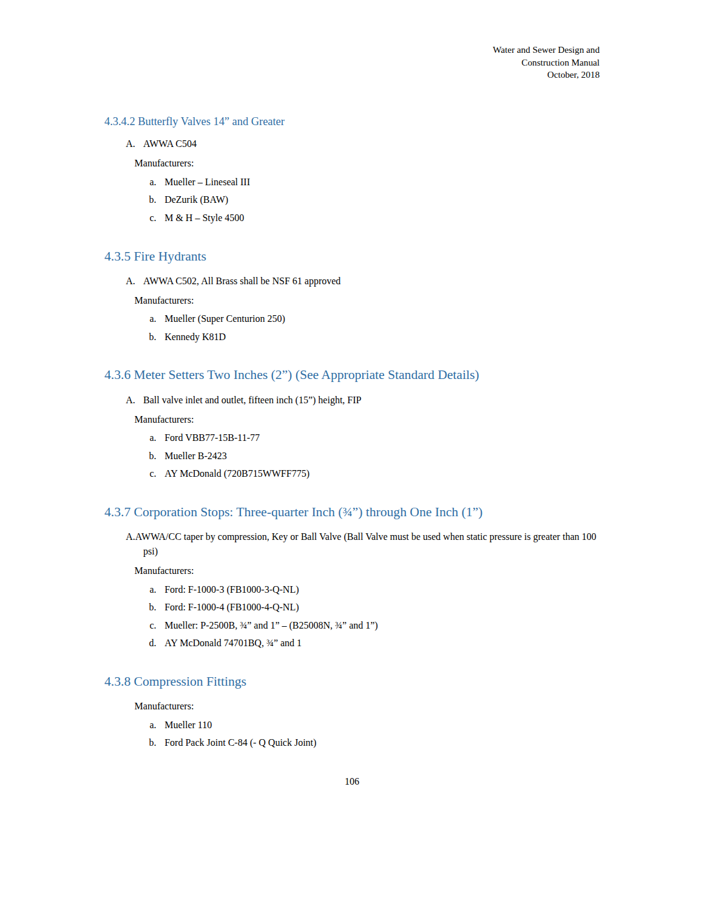Water and Sewer Design and
Construction Manual
October, 2018
4.3.4.2 Butterfly Valves 14” and Greater
A. AWWA C504
Manufacturers:
Mueller – Lineseal III
DeZurik (BAW)
M & H – Style 4500
4.3.5 Fire Hydrants
A. AWWA C502, All Brass shall be NSF 61 approved
Manufacturers:
Mueller (Super Centurion 250)
Kennedy K81D
4.3.6 Meter Setters Two Inches (2”) (See Appropriate Standard Details)
A. Ball valve inlet and outlet, fifteen inch (15”) height, FIP
Manufacturers:
Ford VBB77-15B-11-77
Mueller B-2423
AY McDonald (720B715WWFF775)
4.3.7 Corporation Stops: Three-quarter Inch (¾”) through One Inch (1”)
A. AWWA/CC taper by compression, Key or Ball Valve (Ball Valve must be used when static pressure is greater than 100 psi)
Manufacturers:
Ford: F-1000-3 (FB1000-3-Q-NL)
Ford: F-1000-4 (FB1000-4-Q-NL)
Mueller: P-2500B, ¾” and 1” – (B25008N, ¾” and 1”)
AY McDonald 74701BQ, ¾” and 1
4.3.8 Compression Fittings
Manufacturers:
Mueller 110
Ford Pack Joint C-84 (- Q Quick Joint)
106